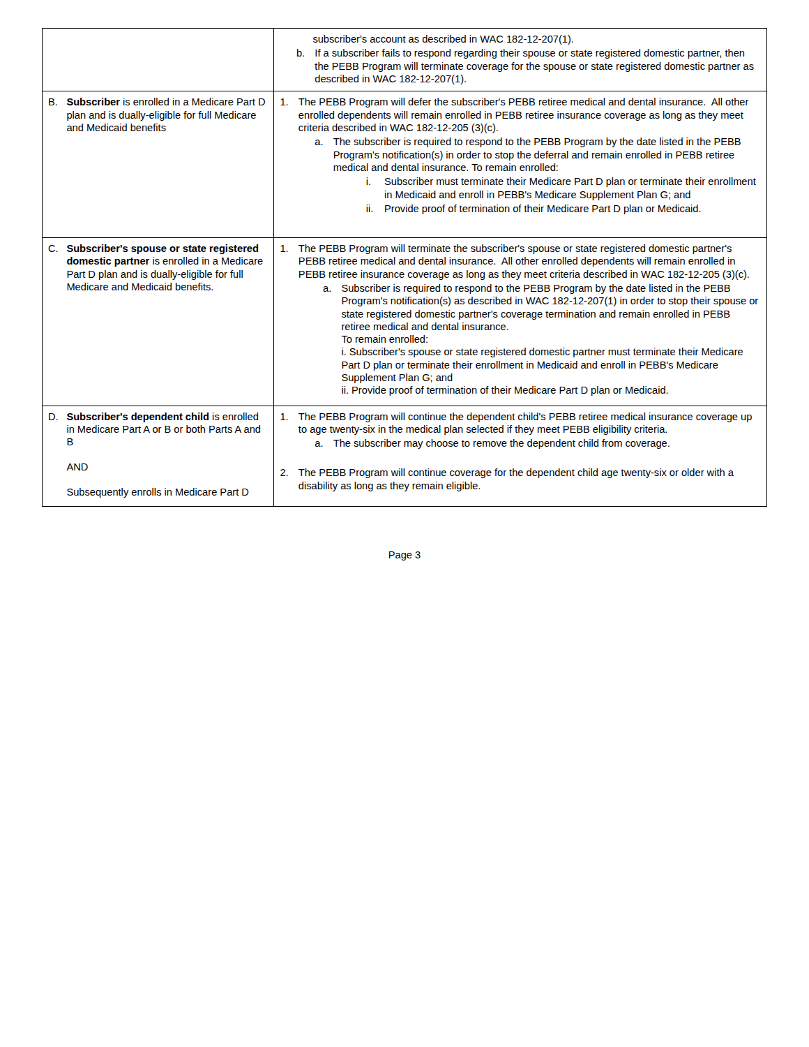| | subscriber's account as described in WAC 182-12-207(1). b. If a subscriber fails to respond regarding their spouse or state registered domestic partner, then the PEBB Program will terminate coverage for the spouse or state registered domestic partner as described in WAC 182-12-207(1). |
| B. Subscriber is enrolled in a Medicare Part D plan and is dually-eligible for full Medicare and Medicaid benefits | 1. The PEBB Program will defer the subscriber's PEBB retiree medical and dental insurance. All other enrolled dependents will remain enrolled in PEBB retiree insurance coverage as long as they meet criteria described in WAC 182-12-205 (3)(c). a. The subscriber is required to respond to the PEBB Program by the date listed in the PEBB Program's notification(s) in order to stop the deferral and remain enrolled in PEBB retiree medical and dental insurance. To remain enrolled: i. Subscriber must terminate their Medicare Part D plan or terminate their enrollment in Medicaid and enroll in PEBB's Medicare Supplement Plan G; and ii. Provide proof of termination of their Medicare Part D plan or Medicaid. |
| C. Subscriber's spouse or state registered domestic partner is enrolled in a Medicare Part D plan and is dually-eligible for full Medicare and Medicaid benefits. | 1. The PEBB Program will terminate the subscriber's spouse or state registered domestic partner's PEBB retiree medical and dental insurance. All other enrolled dependents will remain enrolled in PEBB retiree insurance coverage as long as they meet criteria described in WAC 182-12-205 (3)(c). a. Subscriber is required to respond to the PEBB Program by the date listed in the PEBB Program's notification(s) as described in WAC 182-12-207(1) in order to stop their spouse or state registered domestic partner's coverage termination and remain enrolled in PEBB retiree medical and dental insurance. To remain enrolled: i. Subscriber's spouse or state registered domestic partner must terminate their Medicare Part D plan or terminate their enrollment in Medicaid and enroll in PEBB's Medicare Supplement Plan G; and ii. Provide proof of termination of their Medicare Part D plan or Medicaid. |
| D. Subscriber's dependent child is enrolled in Medicare Part A or B or both Parts A and B AND Subsequently enrolls in Medicare Part D | 1. The PEBB Program will continue the dependent child's PEBB retiree medical insurance coverage up to age twenty-six in the medical plan selected if they meet PEBB eligibility criteria. a. The subscriber may choose to remove the dependent child from coverage. 2. The PEBB Program will continue coverage for the dependent child age twenty-six or older with a disability as long as they remain eligible. |
Page 3